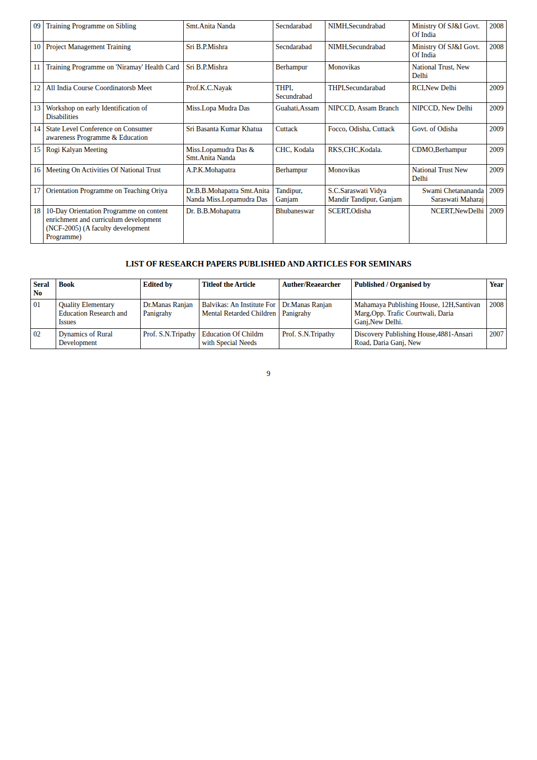| 09 | Training Programme on Sibling | Smt.Anita Nanda | Secndarabad | NIMH,Secundrabad | Ministry Of SJ&I Govt. Of India | 2008 |
| 10 | Project Management Training | Sri B.P.Mishra | Secndarabad | NIMH,Secundrabad | Ministry Of SJ&I Govt. Of India | 2008 |
| 11 | Training Programme on 'Niramay' Health Card | Sri B.P.Mishra | Berhampur | Monovikas | National Trust, New Delhi | |
| 12 | All India Course Coordinatorsb Meet | Prof.K.C.Nayak | THPI, Secundrabad | THPI,Secundarabad | RCI,New Delhi | 2009 |
| 13 | Workshop on early Identification of Disabilities | Miss.Lopa Mudra Das | Guahati,Assam | NIPCCD, Assam Branch | NIPCCD, New Delhi | 2009 |
| 14 | State Level Conference on Consumer awareness Programme & Education | Sri Basanta Kumar Khatua | Cuttack | Focco, Odisha, Cuttack | Govt. of Odisha | 2009 |
| 15 | Rogi Kalyan Meeting | Miss.Lopamudra Das & Smt.Anita Nanda | CHC, Kodala | RKS,CHC,Kodala. | CDMO,Berhampur | 2009 |
| 16 | Meeting On Activities Of National Trust | A.P.K.Mohapatra | Berhampur | Monovikas | National Trust New Delhi | 2009 |
| 17 | Orientation Programme on Teaching Oriya | Dr.B.B.Mohapatra Smt.Anita Nanda Miss.Lopamudra Das | Tandipur, Ganjam | S.C.Saraswati Vidya Mandir Tandipur, Ganjam | Swami Chetanananda Saraswati Maharaj | 2009 |
| 18 | 10-Day Orientation Programme on content enrichment and curriculum development (NCF-2005) (A faculty development Programme) | Dr. B.B.Mohapatra | Bhubaneswar | SCERT,Odisha | NCERT,NewDelhi | 2009 |
LIST OF RESEARCH PAPERS PUBLISHED AND ARTICLES FOR SEMINARS
| Seral No | Book | Edited by | Titleof the Article | Auther/Reaearcher | Published / Organised by | Year |
| --- | --- | --- | --- | --- | --- | --- |
| 01 | Quality Elementary Education Research and Issues | Dr.Manas Ranjan Panigrahy | Balvikas: An Institute For Mental Retarded Children | Dr.Manas Ranjan Panigrahy | Mahamaya Publishing House, 12H,Santivan Marg,Opp. Trafic Courtwali, Daria Ganj,New Delhi. | 2008 |
| 02 | Dynamics of Rural Development | Prof. S.N.Tripathy | Education Of Childrn with Special Needs | Prof. S.N.Tripathy | Discovery Publishing House,4881-Ansari Road, Daria Ganj, New | 2007 |
9